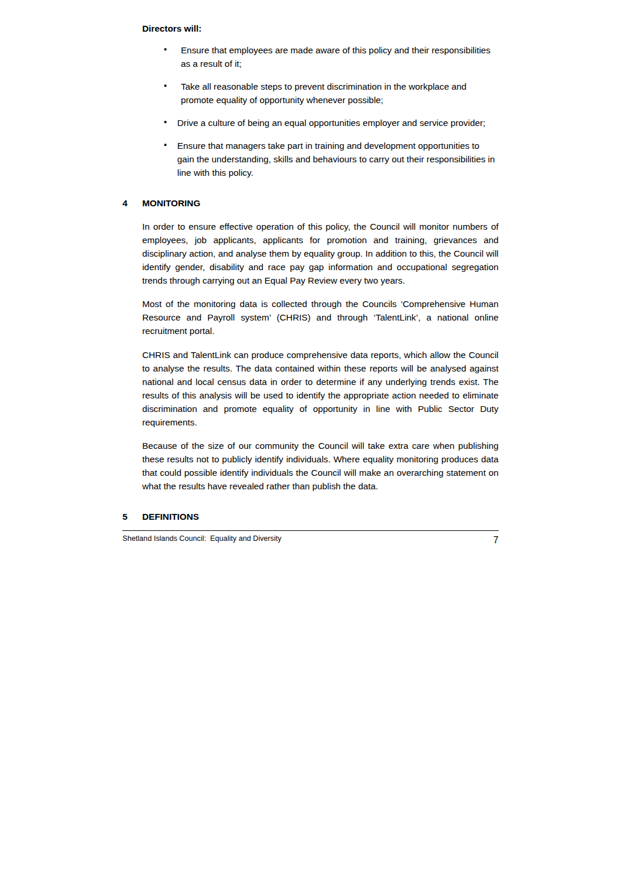Directors will:
Ensure that employees are made aware of this policy and their responsibilities as a result of it;
Take all reasonable steps to prevent discrimination in the workplace and promote equality of opportunity whenever possible;
Drive a culture of being an equal opportunities employer and service provider;
Ensure that managers take part in training and development opportunities to gain the understanding, skills and behaviours to carry out their responsibilities in line with this policy.
4 MONITORING
In order to ensure effective operation of this policy, the Council will monitor numbers of employees, job applicants, applicants for promotion and training, grievances and disciplinary action, and analyse them by equality group. In addition to this, the Council will identify gender, disability and race pay gap information and occupational segregation trends through carrying out an Equal Pay Review every two years.
Most of the monitoring data is collected through the Councils ‘Comprehensive Human Resource and Payroll system’ (CHRIS) and through ‘TalentLink’, a national online recruitment portal.
CHRIS and TalentLink can produce comprehensive data reports, which allow the Council to analyse the results. The data contained within these reports will be analysed against national and local census data in order to determine if any underlying trends exist. The results of this analysis will be used to identify the appropriate action needed to eliminate discrimination and promote equality of opportunity in line with Public Sector Duty requirements.
Because of the size of our community the Council will take extra care when publishing these results not to publicly identify individuals. Where equality monitoring produces data that could possible identify individuals the Council will make an overarching statement on what the results have revealed rather than publish the data.
5 DEFINITIONS
Shetland Islands Council: Equality and Diversity 7